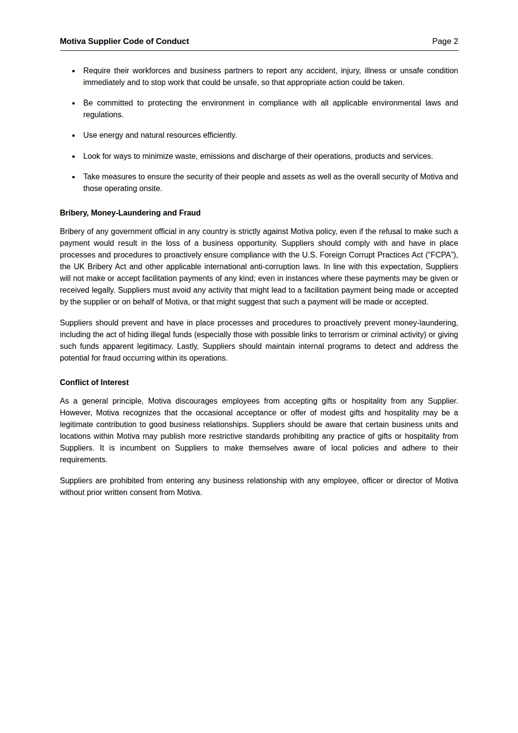Motiva Supplier Code of Conduct Page 2
Require their workforces and business partners to report any accident, injury, illness or unsafe condition immediately and to stop work that could be unsafe, so that appropriate action could be taken.
Be committed to protecting the environment in compliance with all applicable environmental laws and regulations.
Use energy and natural resources efficiently.
Look for ways to minimize waste, emissions and discharge of their operations, products and services.
Take measures to ensure the security of their people and assets as well as the overall security of Motiva and those operating onsite.
Bribery, Money-Laundering and Fraud
Bribery of any government official in any country is strictly against Motiva policy, even if the refusal to make such a payment would result in the loss of a business opportunity. Suppliers should comply with and have in place processes and procedures to proactively ensure compliance with the U.S. Foreign Corrupt Practices Act (“FCPA”), the UK Bribery Act and other applicable international anti-corruption laws. In line with this expectation, Suppliers will not make or accept facilitation payments of any kind; even in instances where these payments may be given or received legally. Suppliers must avoid any activity that might lead to a facilitation payment being made or accepted by the supplier or on behalf of Motiva, or that might suggest that such a payment will be made or accepted.
Suppliers should prevent and have in place processes and procedures to proactively prevent money-laundering, including the act of hiding illegal funds (especially those with possible links to terrorism or criminal activity) or giving such funds apparent legitimacy. Lastly, Suppliers should maintain internal programs to detect and address the potential for fraud occurring within its operations.
Conflict of Interest
As a general principle, Motiva discourages employees from accepting gifts or hospitality from any Supplier. However, Motiva recognizes that the occasional acceptance or offer of modest gifts and hospitality may be a legitimate contribution to good business relationships. Suppliers should be aware that certain business units and locations within Motiva may publish more restrictive standards prohibiting any practice of gifts or hospitality from Suppliers. It is incumbent on Suppliers to make themselves aware of local policies and adhere to their requirements.
Suppliers are prohibited from entering any business relationship with any employee, officer or director of Motiva without prior written consent from Motiva.